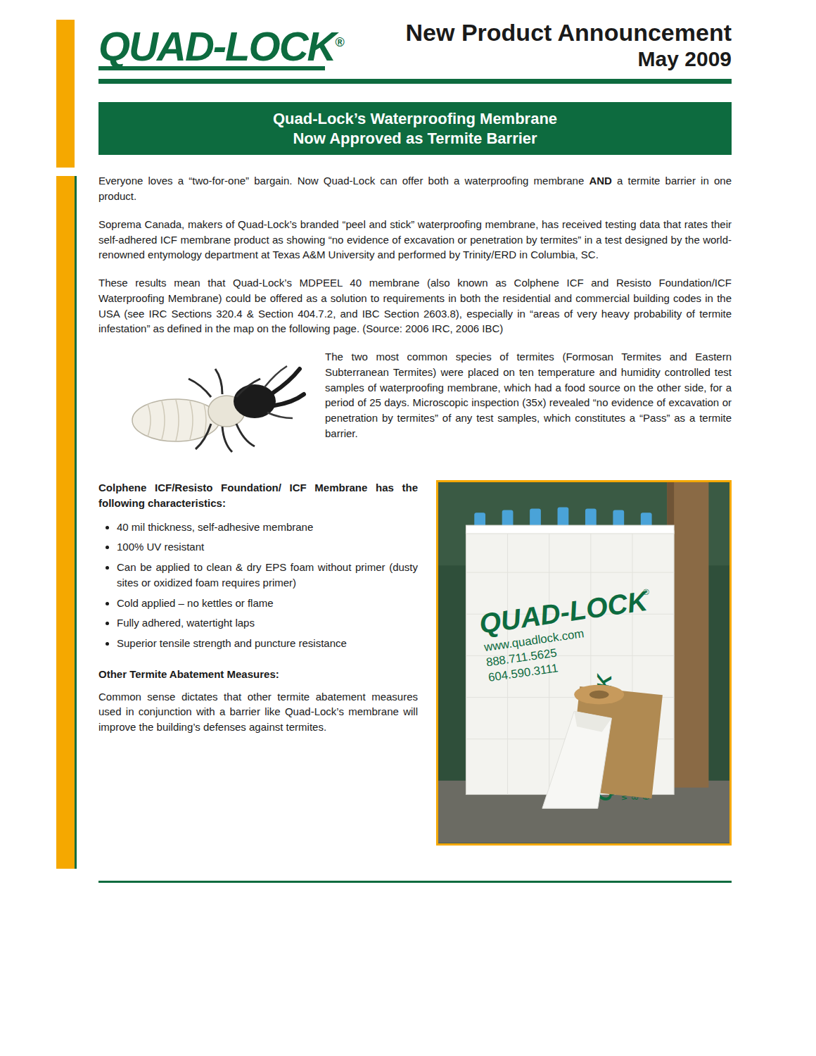QUAD-LOCK®
New Product Announcement
May 2009
Quad-Lock’s Waterproofing Membrane
Now Approved as Termite Barrier
Everyone loves a “two-for-one” bargain. Now Quad-Lock can offer both a waterproofing membrane AND a termite barrier in one product.
Soprema Canada, makers of Quad-Lock’s branded “peel and stick” waterproofing membrane, has received testing data that rates their self-adhered ICF membrane product as showing “no evidence of excavation or penetration by termites” in a test designed by the world-renowned entymology department at Texas A&M University and performed by Trinity/ERD in Columbia, SC.
These results mean that Quad-Lock’s MDPEEL 40 membrane (also known as Colphene ICF and Resisto Foundation/ICF Waterproofing Membrane) could be offered as a solution to requirements in both the residential and commercial building codes in the USA (see IRC Sections 320.4 & Section 404.7.2, and IBC Section 2603.8), especially in “areas of very heavy probability of termite infestation” as defined in the map on the following page. (Source: 2006 IRC, 2006 IBC)
The two most common species of termites (Formosan Termites and Eastern Subterranean Termites) were placed on ten temperature and humidity controlled test samples of waterproofing membrane, which had a food source on the other side, for a period of 25 days. Microscopic inspection (35x) revealed “no evidence of excavation or penetration by termites” of any test samples, which constitutes a “Pass” as a termite barrier.
Colphene ICF/Resisto Foundation/ ICF Membrane has the following characteristics:
40 mil thickness, self-adhesive membrane
100% UV resistant
Can be applied to clean & dry EPS foam without primer (dusty sites or oxidized foam requires primer)
Cold applied – no kettles or flame
Fully adhered, watertight laps
Superior tensile strength and puncture resistance
Other Termite Abatement Measures:
Common sense dictates that other termite abatement measures used in conjunction with a barrier like Quad-Lock’s membrane will improve the building’s defenses against termites.
QUAD-LOCK ® www.quadlock.com 888.711.5625 604.590.3111 QUAD-LOCK www.quadlock.com 888.711.5625 604.590.3111